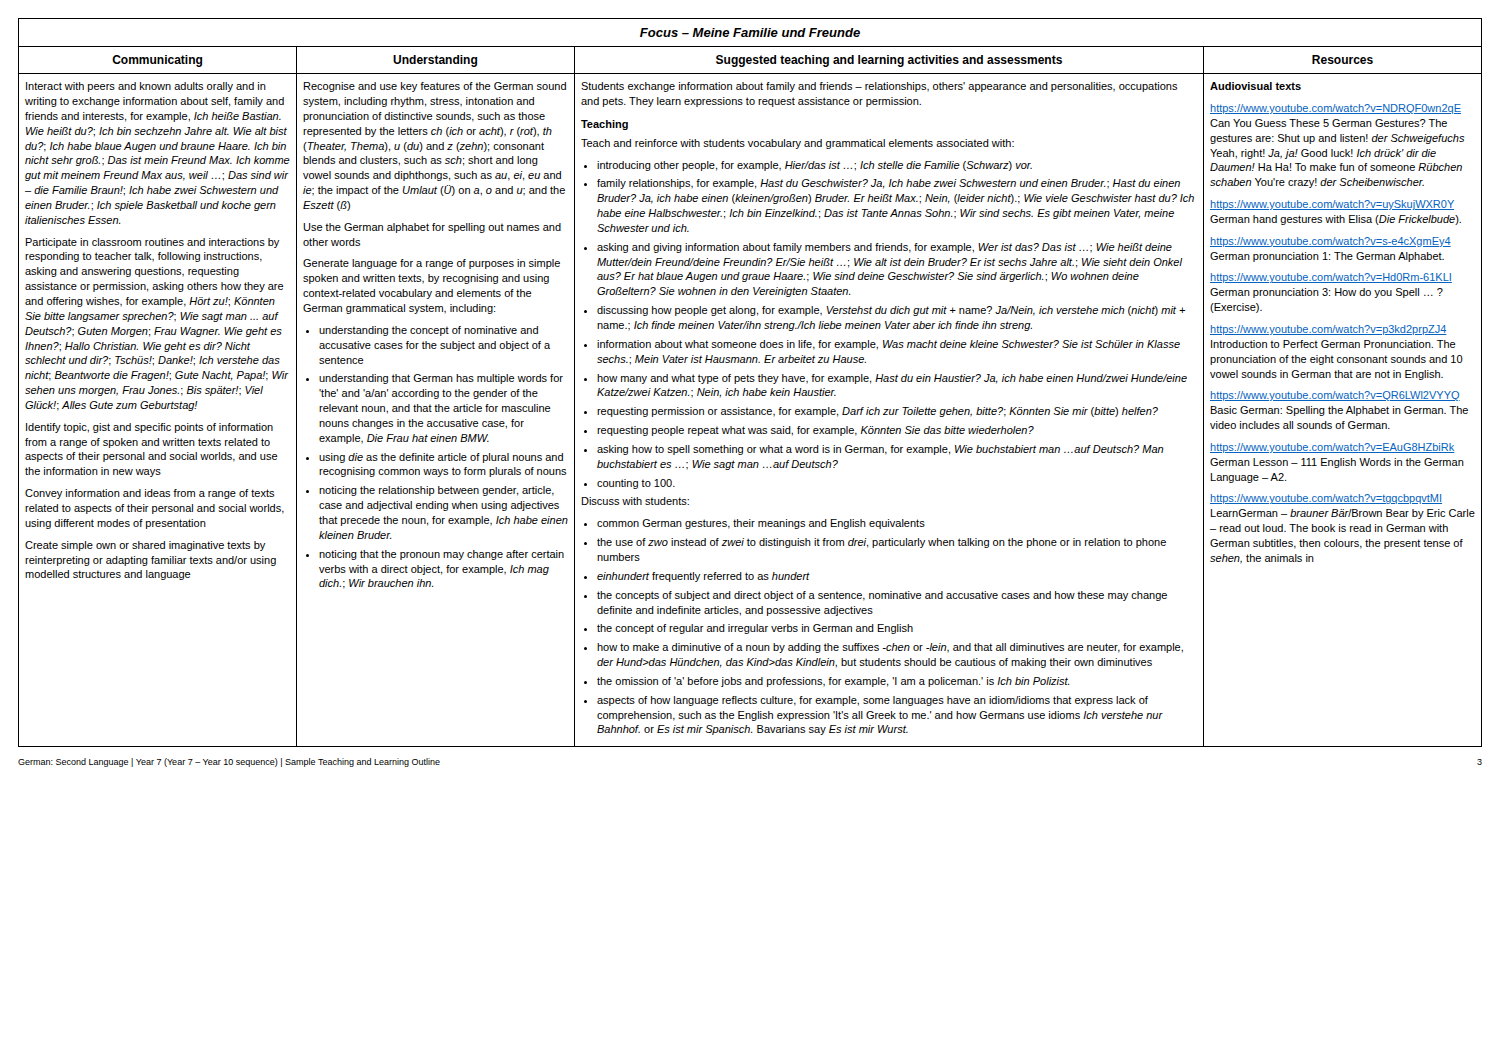Focus – Meine Familie und Freunde
| Communicating | Understanding | Suggested teaching and learning activities and assessments | Resources |
| --- | --- | --- | --- |
| Interact with peers and known adults orally and in writing to exchange information about self, family and friends and interests, for example, Ich heiße Bastian. Wie heißt du? ; Ich bin sechzehn Jahre alt. Wie alt bist du? ; Ich habe blaue Augen und braune Haare. Ich bin nicht sehr groß. ; Das ist mein Freund Max. Ich komme gut mit meinem Freund Max aus, weil … ; Das sind wir – die Familie Braun! ; Ich habe zwei Schwestern und einen Bruder. ; Ich spiele Basketball und koche gern italienisches Essen. Participate in classroom routines and interactions by responding to teacher talk, following instructions, asking and answering questions, requesting assistance or permission, asking others how they are and offering wishes, for example, Hört zu! ; Könnten Sie bitte langsamer sprechen? ; Wie sagt man ... auf Deutsch? ; Guten Morgen ; Frau Wagner. Wie geht es Ihnen? ; Hallo Christian. Wie geht es dir? Nicht schlecht und dir? ; Tschüs! ; Danke! ; Ich verstehe das nicht ; Beantworte die Fragen! ; Gute Nacht, Papa! ; Wir sehen uns morgen, Frau Jones. ; Bis später! ; Viel Glück! ; Alles Gute zum Geburtstag! Identify topic, gist and specific points of information from a range of spoken and written texts related to aspects of their personal and social worlds, and use the information in new ways Convey information and ideas from a range of texts related to aspects of their personal and social worlds, using different modes of presentation Create simple own or shared imaginative texts by reinterpreting or adapting familiar texts and/or using modelled structures and language | Recognise and use key features of the German sound system, including rhythm, stress, intonation and pronunciation of distinctive sounds, such as those represented by the letters ch ( ich or acht ), r ( rot ), th ( Theater, Thema ), u ( du ) and z ( zehn ); consonant blends and clusters, such as sch ; short and long vowel sounds and diphthongs, such as au , ei , eu and ie ; the impact of the Umlaut ( Ü ) on a , o and u ; and the Eszett ( ß ) Use the German alphabet for spelling out names and other words Generate language for a range of purposes in simple spoken and written texts, by recognising and using context-related vocabulary and elements of the German grammatical system, including: understanding the concept of nominative and accusative cases for the subject and object of a sentence understanding that German has multiple words for 'the' and 'a/an' according to the gender of the relevant noun, and that the article for masculine nouns changes in the accusative case, for example, Die Frau hat einen BMW. using die as the definite article of plural nouns and recognising common ways to form plurals of nouns noticing the relationship between gender, article, case and adjectival ending when using adjectives that precede the noun, for example, Ich habe einen kleinen Bruder. noticing that the pronoun may change after certain verbs with a direct object, for example, Ich mag dich. ; Wir brauchen ihn. | Students exchange information about family and friends – relationships, others' appearance and personalities, occupations and pets. They learn expressions to request assistance or permission. Teaching Teach and reinforce with students vocabulary and grammatical elements associated with: introducing other people, for example, Hier/das ist … ; Ich stelle die Familie ( Schwarz ) vor. family relationships, for example, Hast du Geschwister? Ja, Ich habe zwei Schwestern und einen Bruder. ; Hast du einen Bruder? Ja, ich habe einen ( kleinen/großen ) Bruder. Er heißt Max. ; Nein, ( leider nicht ).; Wie viele Geschwister hast du? Ich habe eine Halbschwester. ; Ich bin Einzelkind. ; Das ist Tante Annas Sohn. ; Wir sind sechs. Es gibt meinen Vater, meine Schwester und ich. asking and giving information about family members and friends, for example, Wer ist das? Das ist … ; Wie heißt deine Mutter/dein Freund/deine Freundin? Er/Sie heißt … ; Wie alt ist dein Bruder? Er ist sechs Jahre alt. ; Wie sieht dein Onkel aus? Er hat blaue Augen und graue Haare. ; Wie sind deine Geschwister? Sie sind ärgerlich. ; Wo wohnen deine Großeltern? Sie wohnen in den Vereinigten Staaten. discussing how people get along, for example, Verstehst du dich gut mit + name? Ja/Nein, ich verstehe mich ( nicht ) mit + name.; Ich finde meinen Vater/ihn streng./Ich liebe meinen Vater aber ich finde ihn streng. information about what someone does in life, for example, Was macht deine kleine Schwester? Sie ist Schüler in Klasse sechs. ; Mein Vater ist Hausmann. Er arbeitet zu Hause. how many and what type of pets they have, for example, Hast du ein Haustier? Ja, ich habe einen Hund/zwei Hunde/eine Katze/zwei Katzen. ; Nein, ich habe kein Haustier. requesting permission or assistance, for example, Darf ich zur Toilette gehen, bitte? ; Könnten Sie mir ( bitte ) helfen? requesting people repeat what was said, for example, Könnten Sie das bitte wiederholen? asking how to spell something or what a word is in German, for example, Wie buchstabiert man …auf Deutsch? Man buchstabiert es … ; Wie sagt man …auf Deutsch? counting to 100. Discuss with students: common German gestures, their meanings and English equivalents the use of zwo instead of zwei to distinguish it from drei , particularly when talking on the phone or in relation to phone numbers einhundert frequently referred to as hundert the concepts of subject and direct object of a sentence, nominative and accusative cases and how these may change definite and indefinite articles, and possessive adjectives the concept of regular and irregular verbs in German and English how to make a diminutive of a noun by adding the suffixes -chen or -lein , and that all diminutives are neuter, for example, der Hund>das Hündchen, das Kind>das Kindlein , but students should be cautious of making their own diminutives the omission of 'a' before jobs and professions, for example, 'I am a policeman.' is Ich bin Polizist. aspects of how language reflects culture, for example, some languages have an idiom/idioms that express lack of comprehension, such as the English expression 'It's all Greek to me.' and how Germans use idioms Ich verstehe nur Bahnhof. or Es ist mir Spanisch. Bavarians say Es ist mir Wurst. | Audiovisual texts https://www.youtube.com/watch?v=NDRQF0wn2qE Can You Guess These 5 German Gestures? The gestures are: Shut up and listen! der Schweigefuchs Yeah, right! Ja, ja! Good luck! Ich drück' dir die Daumen! Ha Ha! To make fun of someone Rübchen schaben You're crazy! der Scheibenwischer. https://www.youtube.com/watch?v=uySkujWXR0Y German hand gestures with Elisa ( Die Frickelbude ). https://www.youtube.com/watch?v=s-e4cXgmEy4 German pronunciation 1: The German Alphabet. https://www.youtube.com/watch?v=Hd0Rm-61KLI German pronunciation 3: How do you Spell … ? (Exercise). https://www.youtube.com/watch?v=p3kd2prpZJ4 Introduction to Perfect German Pronunciation. The pronunciation of the eight consonant sounds and 10 vowel sounds in German that are not in English. https://www.youtube.com/watch?v=QR6LWl2VYYQ Basic German: Spelling the Alphabet in German. The video includes all sounds of German. https://www.youtube.com/watch?v=EAuG8HZbiRk German Lesson – 111 English Words in the German Language – A2. https://www.youtube.com/watch?v=tgqcbpqvtMI LearnGerman – brauner Bär /Brown Bear by Eric Carle – read out loud. The book is read in German with German subtitles, then colours, the present tense of sehen, the animals in |
German: Second Language | Year 7 (Year 7 – Year 10 sequence) | Sample Teaching and Learning Outline 3